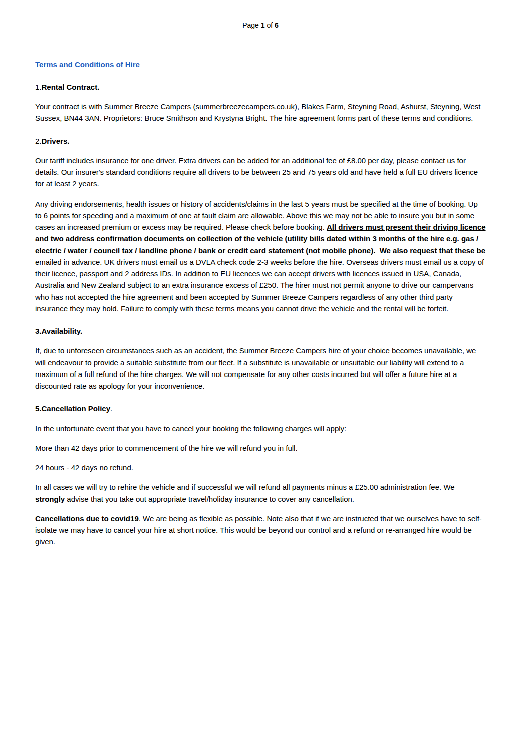Page 1 of 6
Terms and Conditions of Hire
1. Rental Contract.
Your contract is with Summer Breeze Campers (summerbreezecampers.co.uk), Blakes Farm, Steyning Road, Ashurst, Steyning, West Sussex, BN44 3AN. Proprietors: Bruce Smithson and Krystyna Bright. The hire agreement forms part of these terms and conditions.
2. Drivers.
Our tariff includes insurance for one driver. Extra drivers can be added for an additional fee of £8.00 per day, please contact us for details. Our insurer's standard conditions require all drivers to be between 25 and 75 years old and have held a full EU drivers licence for at least 2 years.
Any driving endorsements, health issues or history of accidents/claims in the last 5 years must be specified at the time of booking. Up to 6 points for speeding and a maximum of one at fault claim are allowable. Above this we may not be able to insure you but in some cases an increased premium or excess may be required. Please check before booking. All drivers must present their driving licence and two address confirmation documents on collection of the vehicle (utility bills dated within 3 months of the hire e.g. gas / electric / water / council tax / landline phone / bank or credit card statement (not mobile phone). We also request that these be emailed in advance. UK drivers must email us a DVLA check code 2-3 weeks before the hire. Overseas drivers must email us a copy of their licence, passport and 2 address IDs. In addition to EU licences we can accept drivers with licences issued in USA, Canada, Australia and New Zealand subject to an extra insurance excess of £250. The hirer must not permit anyone to drive our campervans who has not accepted the hire agreement and been accepted by Summer Breeze Campers regardless of any other third party insurance they may hold. Failure to comply with these terms means you cannot drive the vehicle and the rental will be forfeit.
3.Availability.
If, due to unforeseen circumstances such as an accident, the Summer Breeze Campers hire of your choice becomes unavailable, we will endeavour to provide a suitable substitute from our fleet. If a substitute is unavailable or unsuitable our liability will extend to a maximum of a full refund of the hire charges. We will not compensate for any other costs incurred but will offer a future hire at a discounted rate as apology for your inconvenience.
5.Cancellation Policy.
In the unfortunate event that you have to cancel your booking the following charges will apply:
More than 42 days prior to commencement of the hire we will refund you in full.
24 hours - 42 days no refund.
In all cases we will try to rehire the vehicle and if successful we will refund all payments minus a £25.00 administration fee. We strongly advise that you take out appropriate travel/holiday insurance to cover any cancellation.
Cancellations due to covid19. We are being as flexible as possible. Note also that if we are instructed that we ourselves have to self-isolate we may have to cancel your hire at short notice. This would be beyond our control and a refund or re-arranged hire would be given.